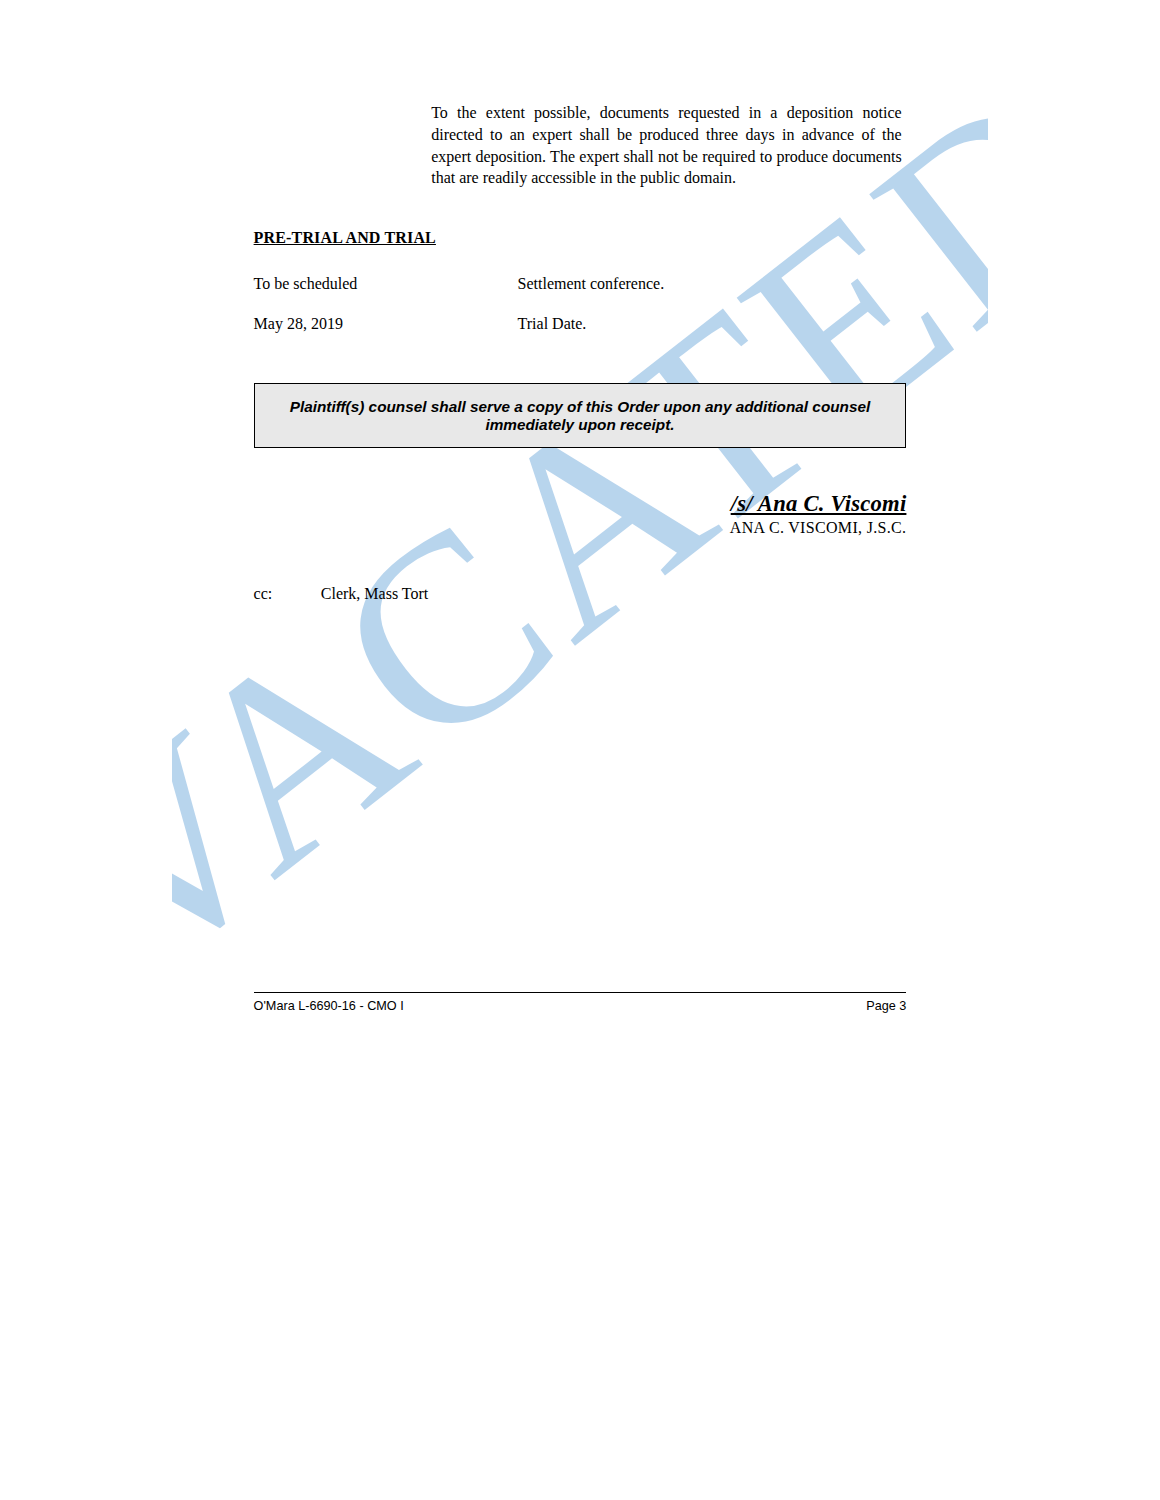VACATED
To the extent possible, documents requested in a deposition notice directed to an expert shall be produced three days in advance of the expert deposition. The expert shall not be required to produce documents that are readily accessible in the public domain.
PRE-TRIAL AND TRIAL
| To be scheduled | Settlement conference. |
| May 28, 2019 | Trial Date. |
Plaintiff(s) counsel shall serve a copy of this Order upon any additional counsel immediately upon receipt.
/s/ Ana C. Viscomi ANA C. VISCOMI, J.S.C.
cc: Clerk, Mass Tort
O'Mara L-6690-16 - CMO I Page 3